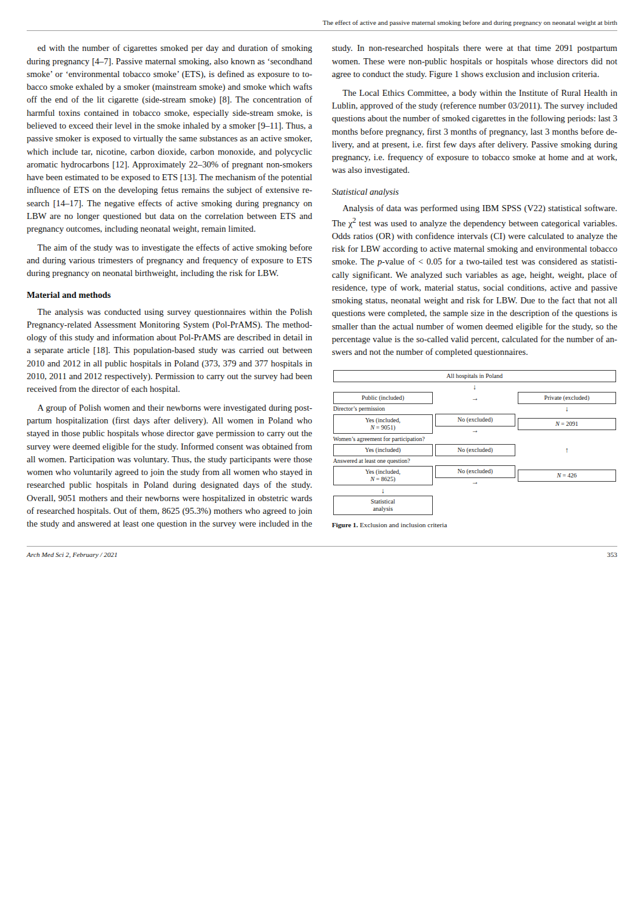The effect of active and passive maternal smoking before and during pregnancy on neonatal weight at birth
ed with the number of cigarettes smoked per day and duration of smoking during pregnancy [4–7]. Passive maternal smoking, also known as ‘secondhand smoke’ or ‘environmental tobacco smoke’ (ETS), is defined as exposure to tobacco smoke exhaled by a smoker (mainstream smoke) and smoke which wafts off the end of the lit cigarette (side-stream smoke) [8]. The concentration of harmful toxins contained in tobacco smoke, especially side-stream smoke, is believed to exceed their level in the smoke inhaled by a smoker [9–11]. Thus, a passive smoker is exposed to virtually the same substances as an active smoker, which include tar, nicotine, carbon dioxide, carbon monoxide, and polycyclic aromatic hydrocarbons [12]. Approximately 22–30% of pregnant non-smokers have been estimated to be exposed to ETS [13]. The mechanism of the potential influence of ETS on the developing fetus remains the subject of extensive research [14–17]. The negative effects of active smoking during pregnancy on LBW are no longer questioned but data on the correlation between ETS and pregnancy outcomes, including neonatal weight, remain limited.
The aim of the study was to investigate the effects of active smoking before and during various trimesters of pregnancy and frequency of exposure to ETS during pregnancy on neonatal birthweight, including the risk for LBW.
Material and methods
The analysis was conducted using survey questionnaires within the Polish Pregnancy-related Assessment Monitoring System (Pol-PrAMS). The methodology of this study and information about Pol-PrAMS are described in detail in a separate article [18]. This population-based study was carried out between 2010 and 2012 in all public hospitals in Poland (373, 379 and 377 hospitals in 2010, 2011 and 2012 respectively). Permission to carry out the survey had been received from the director of each hospital.
A group of Polish women and their newborns were investigated during postpartum hospitalization (first days after delivery). All women in Poland who stayed in those public hospitals whose director gave permission to carry out the survey were deemed eligible for the study. Informed consent was obtained from all women. Participation was voluntary. Thus, the study participants were those women who voluntarily agreed to join the study from all women who stayed in researched public hospitals in Poland during designated days of the study. Overall, 9051 mothers and their newborns were hospitalized in obstetric wards of researched hospitals. Out of them, 8625 (95.3%) mothers who agreed to join the study and answered at least one question in the survey were included in the study. In non-researched hospitals there were at that time 2091 postpartum women. These were non-public hospitals or hospitals whose directors did not agree to conduct the study. Figure 1 shows exclusion and inclusion criteria.
The Local Ethics Committee, a body within the Institute of Rural Health in Lublin, approved of the study (reference number 03/2011). The survey included questions about the number of smoked cigarettes in the following periods: last 3 months before pregnancy, first 3 months of pregnancy, last 3 months before delivery, and at present, i.e. first few days after delivery. Passive smoking during pregnancy, i.e. frequency of exposure to tobacco smoke at home and at work, was also investigated.
Statistical analysis
Analysis of data was performed using IBM SPSS (V22) statistical software. The χ2 test was used to analyze the dependency between categorical variables. Odds ratios (OR) with confidence intervals (CI) were calculated to analyze the risk for LBW according to active maternal smoking and environmental tobacco smoke. The p-value of < 0.05 for a two-tailed test was considered as statistically significant. We analyzed such variables as age, height, weight, place of residence, type of work, material status, social conditions, active and passive smoking status, neonatal weight and risk for LBW. Due to the fact that not all questions were completed, the sample size in the description of the questions is smaller than the actual number of women deemed eligible for the study, so the percentage value is the so-called valid percent, calculated for the number of answers and not the number of completed questionnaires.
| All hospitals in Poland |
| ↓ |
| Public (included) | → | Private (excluded) |
| Director’s permission | | ↓ |
| Yes (included, N = 9051) | No (excluded) → | N = 2091 |
| Women’s agreement for participation? |
| Yes (included) | No (excluded) | ↑ |
| Answered at least one question? |
| Yes (included, N = 8625) | No (excluded) → | N = 426 |
| ↓ | | |
| Statistical analysis | | |
Figure 1. Exclusion and inclusion criteria
Arch Med Sci 2, February / 2021 353